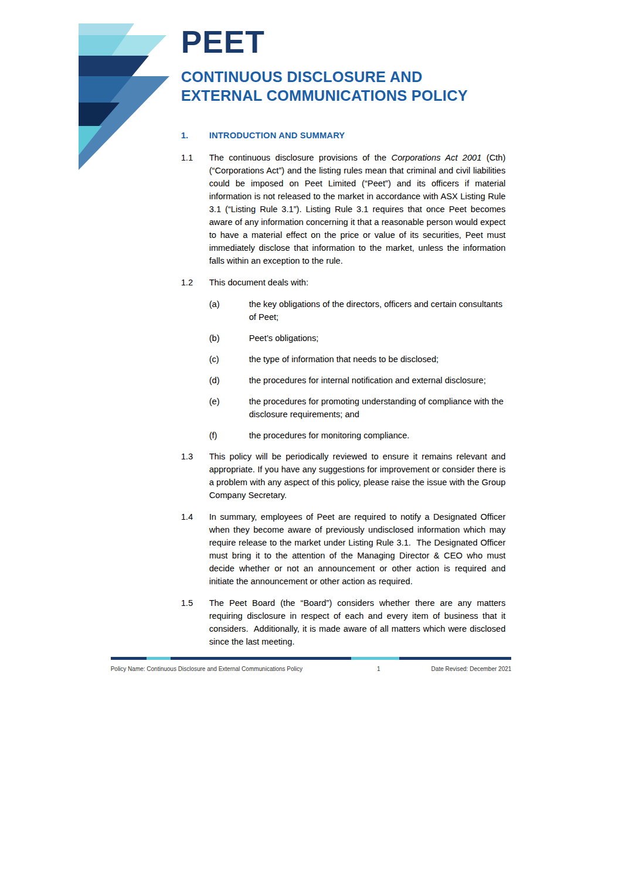PEET
CONTINUOUS DISCLOSURE AND
EXTERNAL COMMUNICATIONS POLICY
1. INTRODUCTION AND SUMMARY
1.1
The continuous disclosure provisions of the Corporations Act 2001 (Cth) (“Corporations Act”) and the listing rules mean that criminal and civil liabilities could be imposed on Peet Limited (“Peet”) and its officers if material information is not released to the market in accordance with ASX Listing Rule 3.1 (“Listing Rule 3.1”). Listing Rule 3.1 requires that once Peet becomes aware of any information concerning it that a reasonable person would expect to have a material effect on the price or value of its securities, Peet must immediately disclose that information to the market, unless the information falls within an exception to the rule.
1.2
This document deals with:
(a)
the key obligations of the directors, officers and certain consultants of Peet;
(b)
Peet’s obligations;
(c)
the type of information that needs to be disclosed;
(d)
the procedures for internal notification and external disclosure;
(e)
the procedures for promoting understanding of compliance with the disclosure requirements; and
(f)
the procedures for monitoring compliance.
1.3
This policy will be periodically reviewed to ensure it remains relevant and appropriate. If you have any suggestions for improvement or consider there is a problem with any aspect of this policy, please raise the issue with the Group Company Secretary.
1.4
In summary, employees of Peet are required to notify a Designated Officer when they become aware of previously undisclosed information which may require release to the market under Listing Rule 3.1. The Designated Officer must bring it to the attention of the Managing Director & CEO who must decide whether or not an announcement or other action is required and initiate the announcement or other action as required.
1.5
The Peet Board (the “Board”) considers whether there are any matters requiring disclosure in respect of each and every item of business that it considers. Additionally, it is made aware of all matters which were disclosed since the last meeting.
Policy Name: Continuous Disclosure and External Communications Policy
1
Date Revised: December 2021